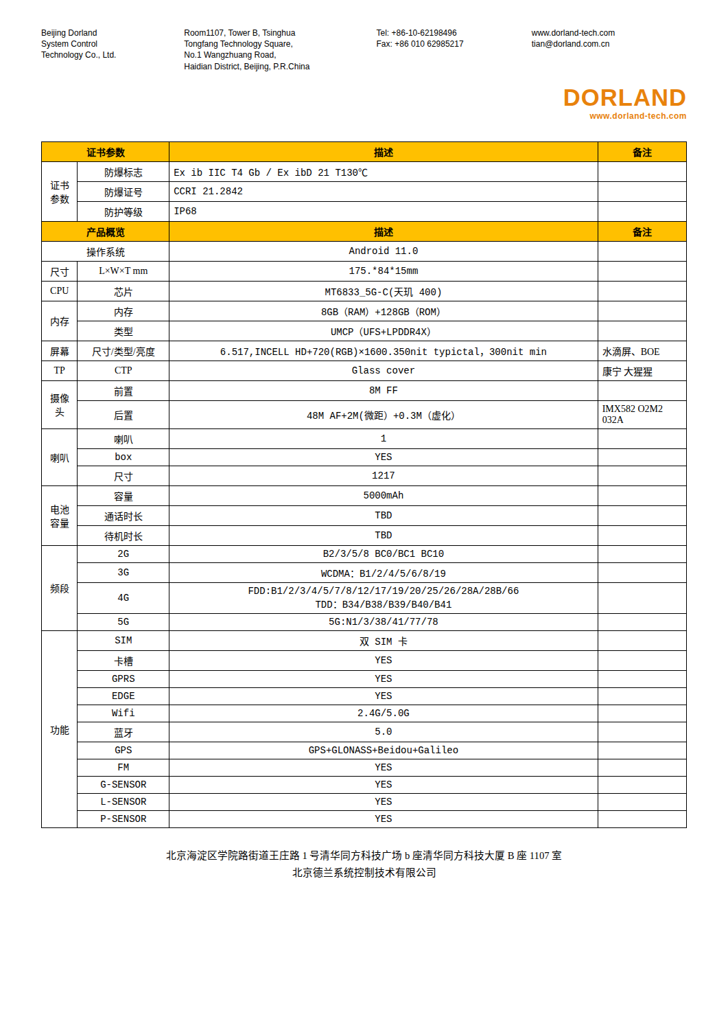Beijing Dorland
System Control
Technology Co., Ltd.
Room1107, Tower B, Tsinghua
Tongfang Technology Square,
No.1 Wangzhuang Road,
Haidian District, Beijing, P.R.China
Tel: +86-10-62198496
Fax: +86 010 62985217
www.dorland-tech.com
tian@dorland.com.cn
DORLAND
www.dorland-tech.com
| 证书参数 | 描述 | 备注 |
| 证书 参数 | 防爆标志 | Ex ib IIC T4 Gb / Ex ibD 21 T130℃ | |
| 防爆证号 | CCRI 21.2842 | |
| 防护等级 | IP68 | |
| 产品概览 | 描述 | 备注 |
| 操作系统 | Android 11.0 | |
| 尺寸 | L×W×T mm | 175.*84*15mm | |
| CPU | 芯片 | MT6833_5G-C(天玑 400) | |
| 内存 | 内存 | 8GB（RAM）+128GB（ROM） | |
| 类型 | UMCP（UFS+LPDDR4X） | |
| 屏幕 | 尺寸/类型/亮度 | 6.517,INCELL HD+720(RGB)×1600.350nit typictal，300nit min | 水滴屏、BOE |
| TP | CTP | Glass cover | 康宁 大猩猩 |
| 摄像 头 | 前置 | 8M FF | |
| 后置 | 48M AF+2M(微距）+0.3M（虚化） | IMX582 O2M2 032A |
| 喇叭 | 喇叭 | 1 | |
| box | YES | |
| 尺寸 | 1217 | |
| 电池 容量 | 容量 | 5000mAh | |
| 通话时长 | TBD | |
| 待机时长 | TBD | |
| 频段 | 2G | B2/3/5/8 BC0/BC1 BC10 | |
| 3G | WCDMA：B1/2/4/5/6/8/19 | |
| 4G | FDD:B1/2/3/4/5/7/8/12/17/19/20/25/26/28A/28B/66 TDD：B34/B38/B39/B40/B41 | |
| 5G | 5G:N1/3/38/41/77/78 | |
| 功能 | SIM | 双 SIM 卡 | |
| 卡槽 | YES | |
| GPRS | YES | |
| EDGE | YES | |
| Wifi | 2.4G/5.0G | |
| 蓝牙 | 5.0 | |
| GPS | GPS+GLONASS+Beidou+Galileo | |
| FM | YES | |
| G-SENSOR | YES | |
| L-SENSOR | YES | |
| P-SENSOR | YES | |
北京海淀区学院路街道王庄路 1 号清华同方科技广场 b 座清华同方科技大厦 B 座 1107 室
北京德兰系统控制技术有限公司